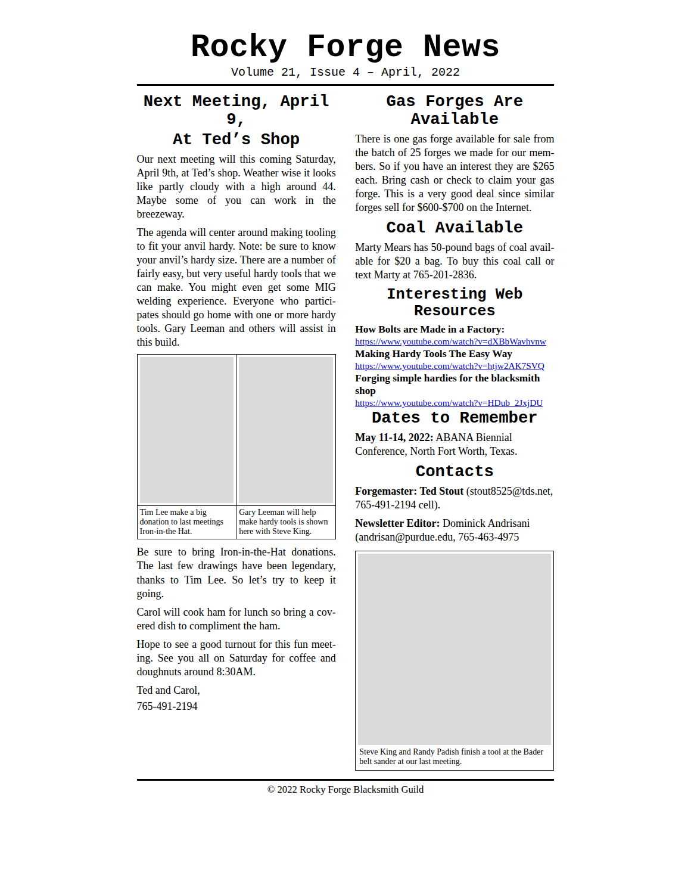Rocky Forge News
Volume 21, Issue 4 – April, 2022
Next Meeting, April 9,
At Ted’s Shop
Our next meeting will this coming Saturday, April 9th, at Ted’s shop. Weather wise it looks like partly cloudy with a high around 44. Maybe some of you can work in the breezeway.
The agenda will center around making tooling to fit your anvil hardy. Note: be sure to know your anvil’s hardy size. There are a number of fairly easy, but very useful hardy tools that we can make. You might even get some MIG welding experience. Everyone who participates should go home with one or more hardy tools. Gary Leeman and others will assist in this build.
| Tim Lee make a big donation to last meetings Iron-in-the Hat. | Gary Leeman will help make hardy tools is shown here with Steve King. |
Be sure to bring Iron-in-the-Hat donations. The last few drawings have been legendary, thanks to Tim Lee. So let’s try to keep it going.
Carol will cook ham for lunch so bring a covered dish to compliment the ham.
Hope to see a good turnout for this fun meeting. See you all on Saturday for coffee and doughnuts around 8:30AM.
Ted and Carol,
765-491-2194
Gas Forges Are Available
There is one gas forge available for sale from the batch of 25 forges we made for our members. So if you have an interest they are $265 each. Bring cash or check to claim your gas forge. This is a very good deal since similar forges sell for $600-$700 on the Internet.
Coal Available
Marty Mears has 50-pound bags of coal available for $20 a bag. To buy this coal call or text Marty at 765-201-2836.
Interesting Web Resources
How Bolts are Made in a Factory: https://www.youtube.com/watch?v=dXBbWavhvnw Making Hardy Tools The Easy Way https://www.youtube.com/watch?v=htjw2AK7SVQ Forging simple hardies for the blacksmith shop https://www.youtube.com/watch?v=HDub_2JxjDU
Dates to Remember
May 11-14, 2022: ABANA Biennial Conference, North Fort Worth, Texas.
Contacts
Forgemaster: Ted Stout (stout8525@tds.net, 765-491-2194 cell).
Newsletter Editor: Dominick Andrisani (andrisan@purdue.edu, 765-463-4975
Steve King and Randy Padish finish a tool at the Bader belt sander at our last meeting.
© 2022 Rocky Forge Blacksmith Guild